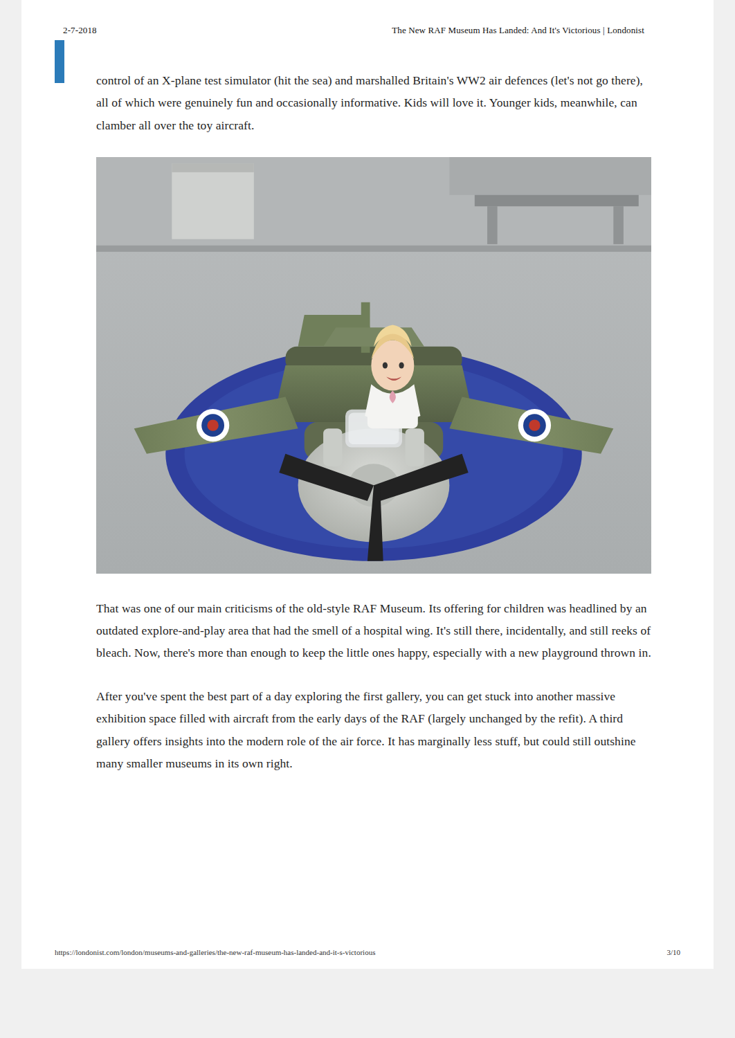2-7-2018 The New RAF Museum Has Landed: And It's Victorious | Londonist
control of an X-plane test simulator (hit the sea) and marshalled Britain's WW2 air defences (let's not go there), all of which were genuinely fun and occasionally informative. Kids will love it. Younger kids, meanwhile, can clamber all over the toy aircraft.
That was one of our main criticisms of the old-style RAF Museum. Its offering for children was headlined by an outdated explore-and-play area that had the smell of a hospital wing. It's still there, incidentally, and still reeks of bleach. Now, there's more than enough to keep the little ones happy, especially with a new playground thrown in.
After you've spent the best part of a day exploring the first gallery, you can get stuck into another massive exhibition space filled with aircraft from the early days of the RAF (largely unchanged by the refit). A third gallery offers insights into the modern role of the air force. It has marginally less stuff, but could still outshine many smaller museums in its own right.
https://londonist.com/london/museums-and-galleries/the-new-raf-museum-has-landed-and-it-s-victorious 3/10